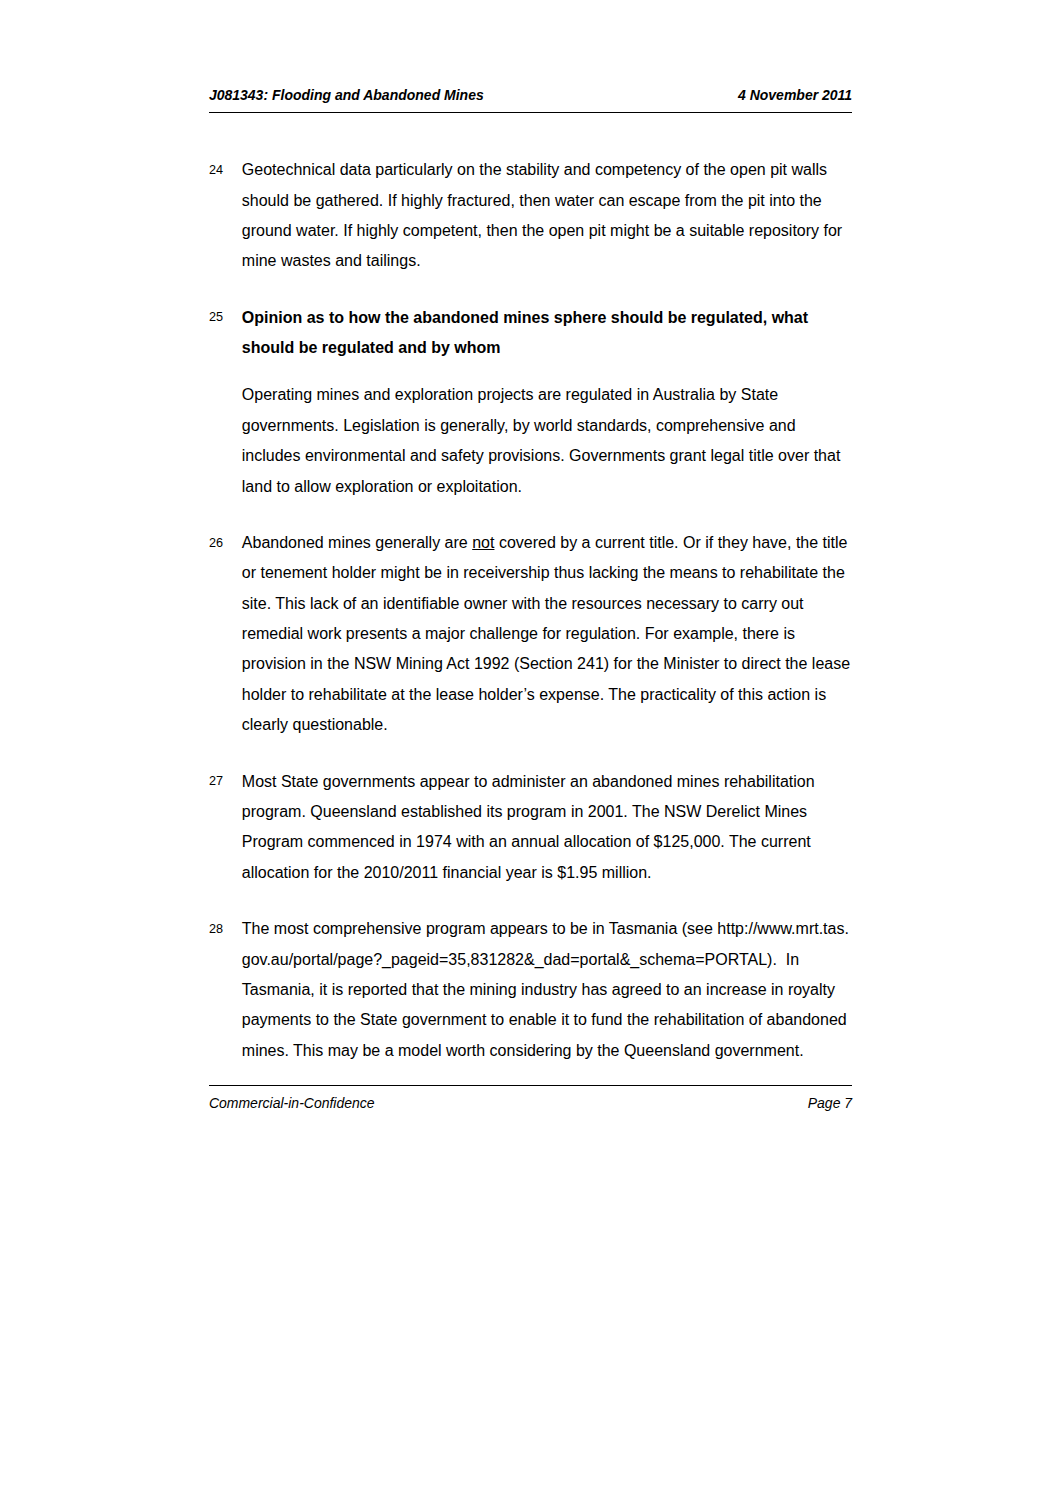J081343: Flooding and Abandoned Mines
4 November 2011
24
Geotechnical data particularly on the stability and competency of the open pit walls should be gathered. If highly fractured, then water can escape from the pit into the ground water. If highly competent, then the open pit might be a suitable repository for mine wastes and tailings.
25
Opinion as to how the abandoned mines sphere should be regulated, what should be regulated and by whom
Operating mines and exploration projects are regulated in Australia by State governments. Legislation is generally, by world standards, comprehensive and includes environmental and safety provisions. Governments grant legal title over that land to allow exploration or exploitation.
26
Abandoned mines generally are not covered by a current title. Or if they have, the title or tenement holder might be in receivership thus lacking the means to rehabilitate the site. This lack of an identifiable owner with the resources necessary to carry out remedial work presents a major challenge for regulation. For example, there is provision in the NSW Mining Act 1992 (Section 241) for the Minister to direct the lease holder to rehabilitate at the lease holder’s expense. The practicality of this action is clearly questionable.
27
Most State governments appear to administer an abandoned mines rehabilitation program. Queensland established its program in 2001. The NSW Derelict Mines Program commenced in 1974 with an annual allocation of $125,000. The current allocation for the 2010/2011 financial year is $1.95 million.
28
The most comprehensive program appears to be in Tasmania (see http://www.mrt.tas.gov.au/portal/page?_pageid=35,831282&_dad=portal&_schema=PORTAL). In Tasmania, it is reported that the mining industry has agreed to an increase in royalty payments to the State government to enable it to fund the rehabilitation of abandoned mines. This may be a model worth considering by the Queensland government.
Commercial-in-Confidence
Page 7